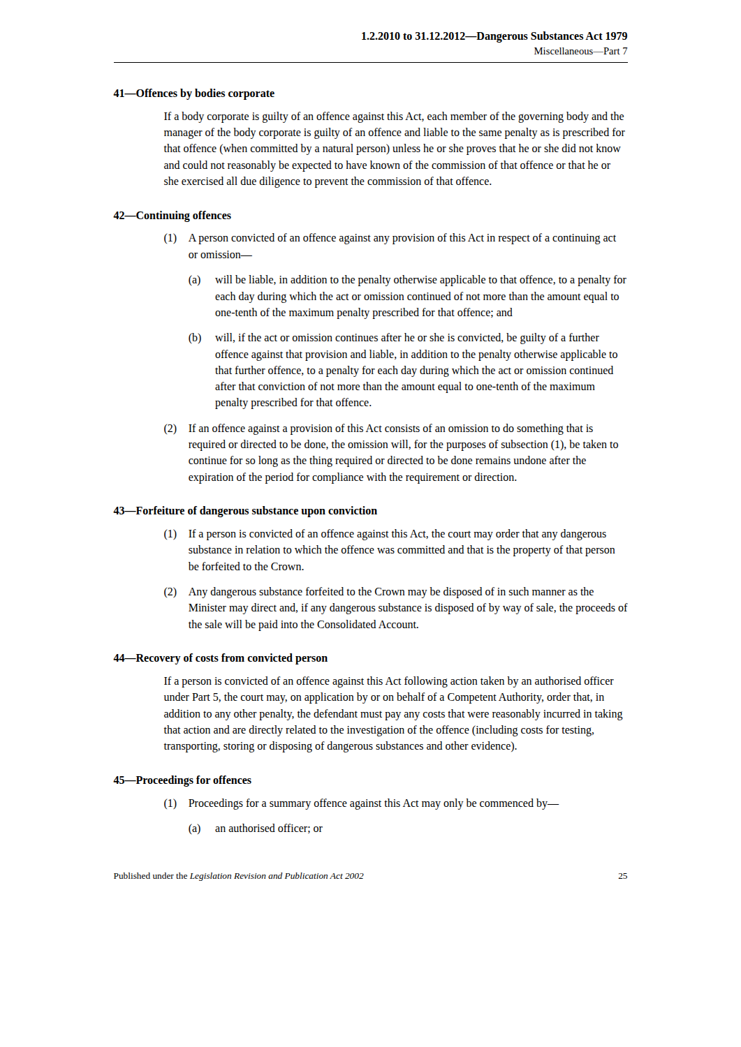1.2.2010 to 31.12.2012—Dangerous Substances Act 1979
Miscellaneous—Part 7
41—Offences by bodies corporate
If a body corporate is guilty of an offence against this Act, each member of the governing body and the manager of the body corporate is guilty of an offence and liable to the same penalty as is prescribed for that offence (when committed by a natural person) unless he or she proves that he or she did not know and could not reasonably be expected to have known of the commission of that offence or that he or she exercised all due diligence to prevent the commission of that offence.
42—Continuing offences
(1) A person convicted of an offence against any provision of this Act in respect of a continuing act or omission—
(a) will be liable, in addition to the penalty otherwise applicable to that offence, to a penalty for each day during which the act or omission continued of not more than the amount equal to one-tenth of the maximum penalty prescribed for that offence; and
(b) will, if the act or omission continues after he or she is convicted, be guilty of a further offence against that provision and liable, in addition to the penalty otherwise applicable to that further offence, to a penalty for each day during which the act or omission continued after that conviction of not more than the amount equal to one-tenth of the maximum penalty prescribed for that offence.
(2) If an offence against a provision of this Act consists of an omission to do something that is required or directed to be done, the omission will, for the purposes of subsection (1), be taken to continue for so long as the thing required or directed to be done remains undone after the expiration of the period for compliance with the requirement or direction.
43—Forfeiture of dangerous substance upon conviction
(1) If a person is convicted of an offence against this Act, the court may order that any dangerous substance in relation to which the offence was committed and that is the property of that person be forfeited to the Crown.
(2) Any dangerous substance forfeited to the Crown may be disposed of in such manner as the Minister may direct and, if any dangerous substance is disposed of by way of sale, the proceeds of the sale will be paid into the Consolidated Account.
44—Recovery of costs from convicted person
If a person is convicted of an offence against this Act following action taken by an authorised officer under Part 5, the court may, on application by or on behalf of a Competent Authority, order that, in addition to any other penalty, the defendant must pay any costs that were reasonably incurred in taking that action and are directly related to the investigation of the offence (including costs for testing, transporting, storing or disposing of dangerous substances and other evidence).
45—Proceedings for offences
(1) Proceedings for a summary offence against this Act may only be commenced by—
(a) an authorised officer; or
Published under the Legislation Revision and Publication Act 2002 25